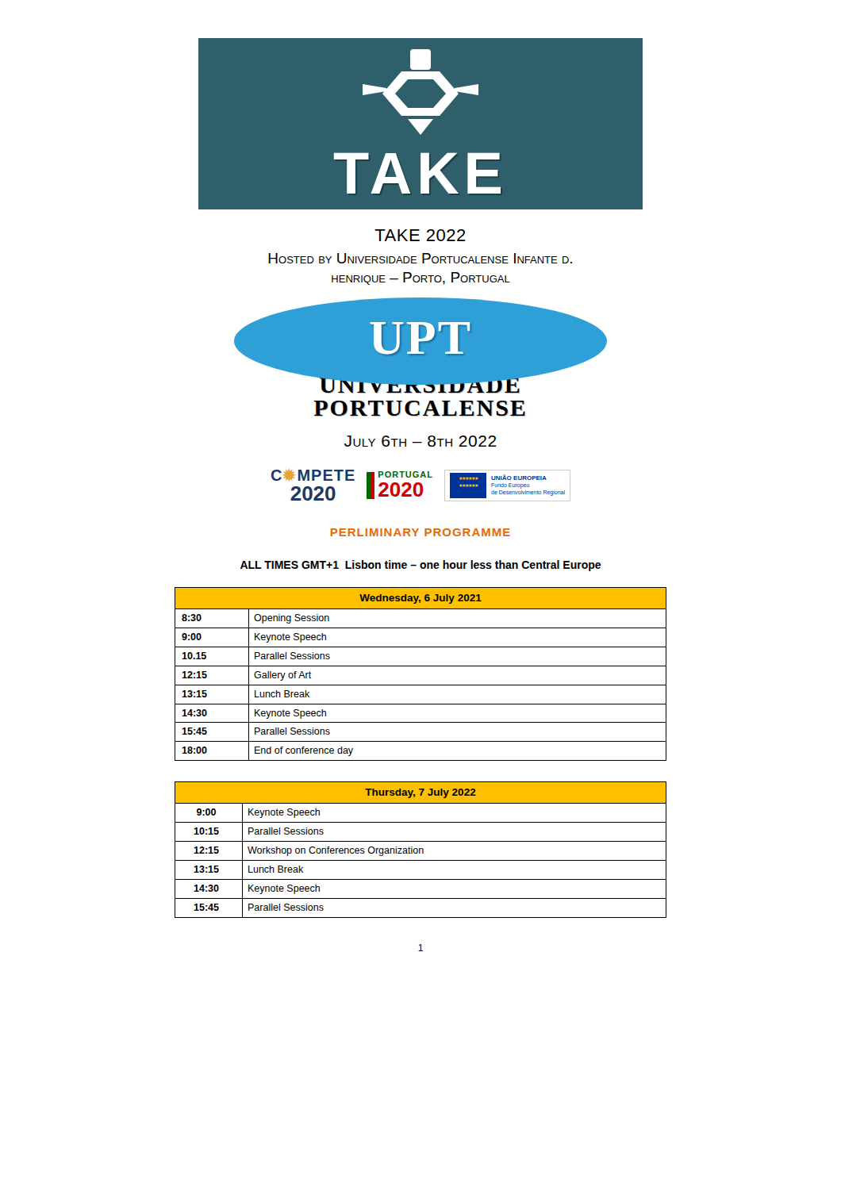TAKE
TAKE 2022
Hosted by Universidade Portucalense Infante d.
henrique – Porto, Portugal
UPT
UNIVERSIDADE PORTUCALENSE
July 6th – 8th 2022
C✹MPETE
2020
PORTUGAL
2020
UNIÃO EUROPEIA Fundo Europeu
de Desenvolvimento Regional
PERLIMINARY PROGRAMME
ALL TIMES GMT+1 Lisbon time – one hour less than Central Europe
| Wednesday, 6 July 2021 |
| --- |
| 8:30 | Opening Session |
| 9:00 | Keynote Speech |
| 10.15 | Parallel Sessions |
| 12:15 | Gallery of Art |
| 13:15 | Lunch Break |
| 14:30 | Keynote Speech |
| 15:45 | Parallel Sessions |
| 18:00 | End of conference day |
| Thursday, 7 July 2022 |
| --- |
| 9:00 | Keynote Speech |
| 10:15 | Parallel Sessions |
| 12:15 | Workshop on Conferences Organization |
| 13:15 | Lunch Break |
| 14:30 | Keynote Speech |
| 15:45 | Parallel Sessions |
1